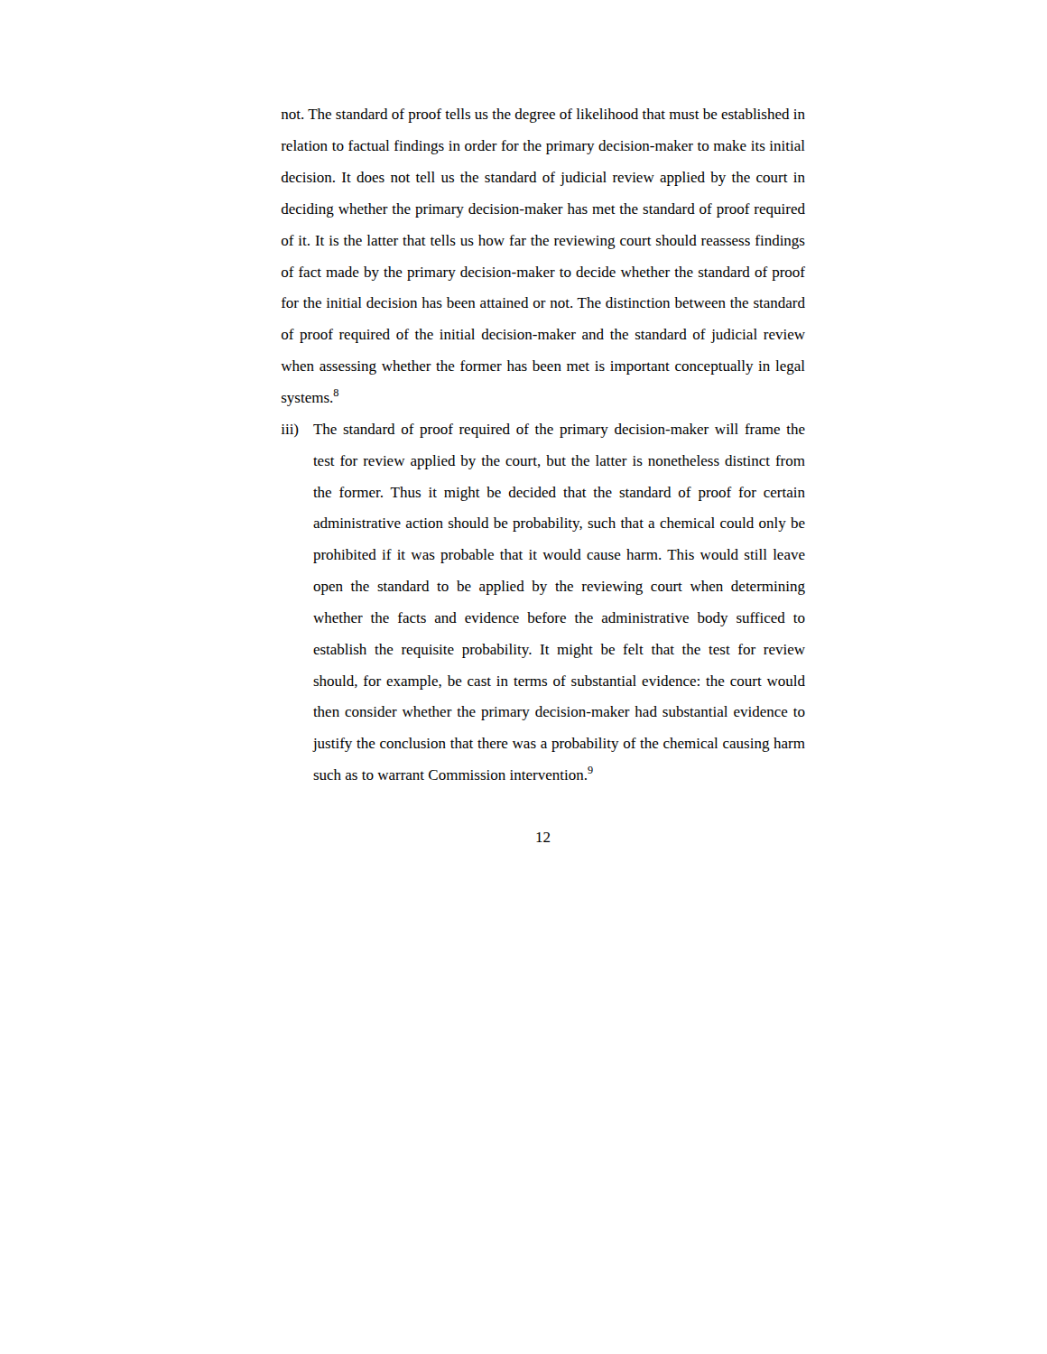not. The standard of proof tells us the degree of likelihood that must be established in relation to factual findings in order for the primary decision-maker to make its initial decision. It does not tell us the standard of judicial review applied by the court in deciding whether the primary decision-maker has met the standard of proof required of it. It is the latter that tells us how far the reviewing court should reassess findings of fact made by the primary decision-maker to decide whether the standard of proof for the initial decision has been attained or not. The distinction between the standard of proof required of the initial decision-maker and the standard of judicial review when assessing whether the former has been met is important conceptually in legal systems.8
iii) The standard of proof required of the primary decision-maker will frame the test for review applied by the court, but the latter is nonetheless distinct from the former. Thus it might be decided that the standard of proof for certain administrative action should be probability, such that a chemical could only be prohibited if it was probable that it would cause harm. This would still leave open the standard to be applied by the reviewing court when determining whether the facts and evidence before the administrative body sufficed to establish the requisite probability. It might be felt that the test for review should, for example, be cast in terms of substantial evidence: the court would then consider whether the primary decision-maker had substantial evidence to justify the conclusion that there was a probability of the chemical causing harm such as to warrant Commission intervention.9
12